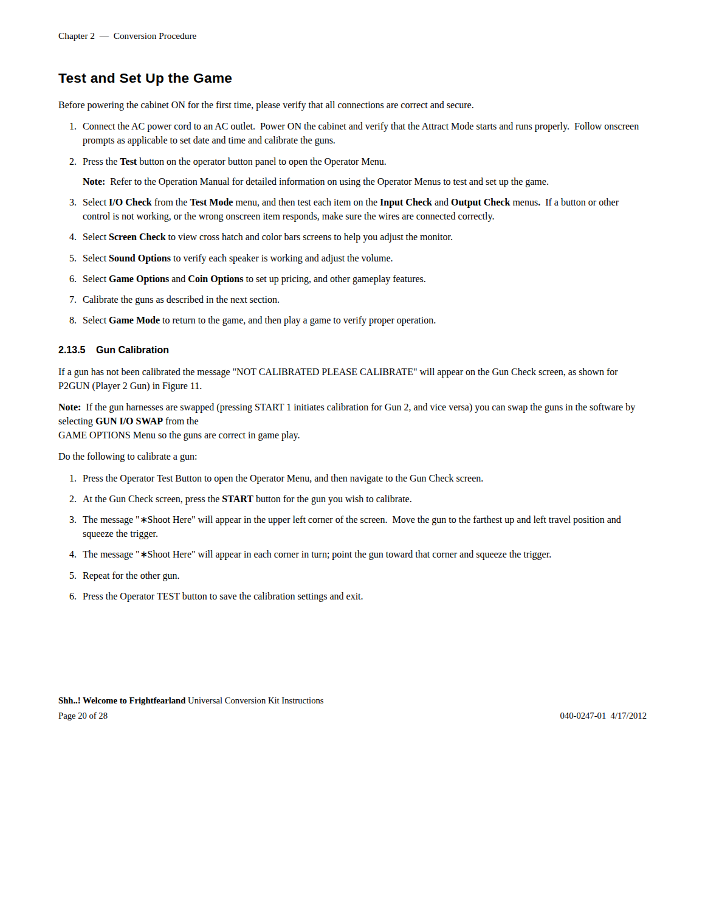Chapter 2 — Conversion Procedure
Test and Set Up the Game
Before powering the cabinet ON for the first time, please verify that all connections are correct and secure.
Connect the AC power cord to an AC outlet. Power ON the cabinet and verify that the Attract Mode starts and runs properly. Follow onscreen prompts as applicable to set date and time and calibrate the guns.
Press the Test button on the operator button panel to open the Operator Menu.
Note: Refer to the Operation Manual for detailed information on using the Operator Menus to test and set up the game.
Select I/O Check from the Test Mode menu, and then test each item on the Input Check and Output Check menus. If a button or other control is not working, or the wrong onscreen item responds, make sure the wires are connected correctly.
Select Screen Check to view cross hatch and color bars screens to help you adjust the monitor.
Select Sound Options to verify each speaker is working and adjust the volume.
Select Game Options and Coin Options to set up pricing, and other gameplay features.
Calibrate the guns as described in the next section.
Select Game Mode to return to the game, and then play a game to verify proper operation.
2.13.5 Gun Calibration
If a gun has not been calibrated the message "NOT CALIBRATED PLEASE CALIBRATE" will appear on the Gun Check screen, as shown for P2GUN (Player 2 Gun) in Figure 11.
Note: If the gun harnesses are swapped (pressing START 1 initiates calibration for Gun 2, and vice versa) you can swap the guns in the software by selecting GUN I/O SWAP from the
GAME OPTIONS Menu so the guns are correct in game play.
Do the following to calibrate a gun:
Press the Operator Test Button to open the Operator Menu, and then navigate to the Gun Check screen.
At the Gun Check screen, press the START button for the gun you wish to calibrate.
The message "∗Shoot Here" will appear in the upper left corner of the screen. Move the gun to the farthest up and left travel position and squeeze the trigger.
The message "∗Shoot Here" will appear in each corner in turn; point the gun toward that corner and squeeze the trigger.
Repeat for the other gun.
Press the Operator TEST button to save the calibration settings and exit.
Shh..! Welcome to Frightfearland Universal Conversion Kit Instructions
Page 20 of 28 040-0247-01 4/17/2012